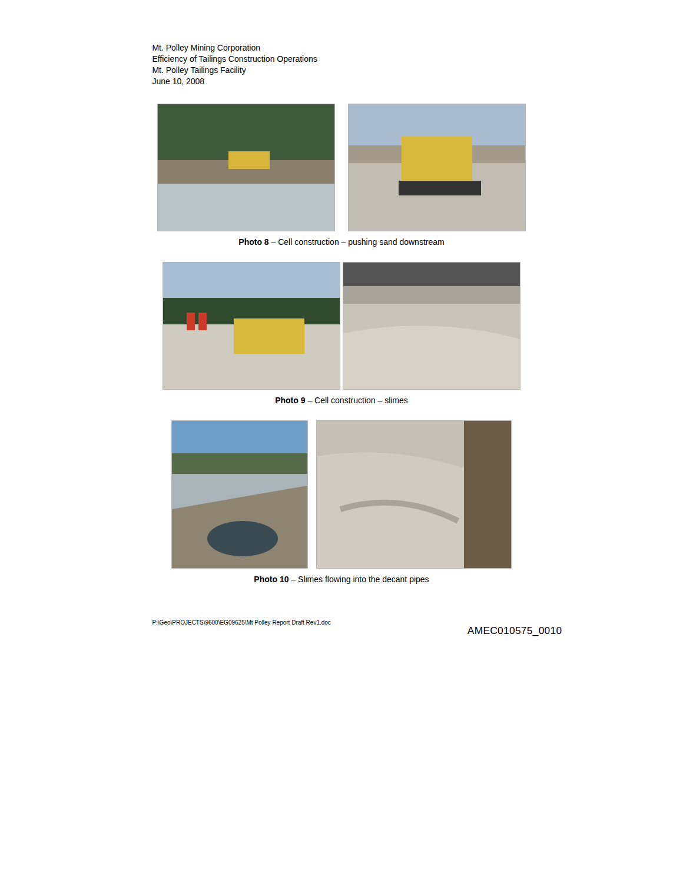Mt. Polley Mining Corporation
Efficiency of Tailings Construction Operations
Mt. Polley Tailings Facility
June 10, 2008
Photo 8 – Cell construction – pushing sand downstream
Photo 9 – Cell construction – slimes
Photo 10 – Slimes flowing into the decant pipes
P:\Geo\PROJECTS\9600\EG09625\Mt Polley Report Draft Rev1.doc
AMEC010575_0010